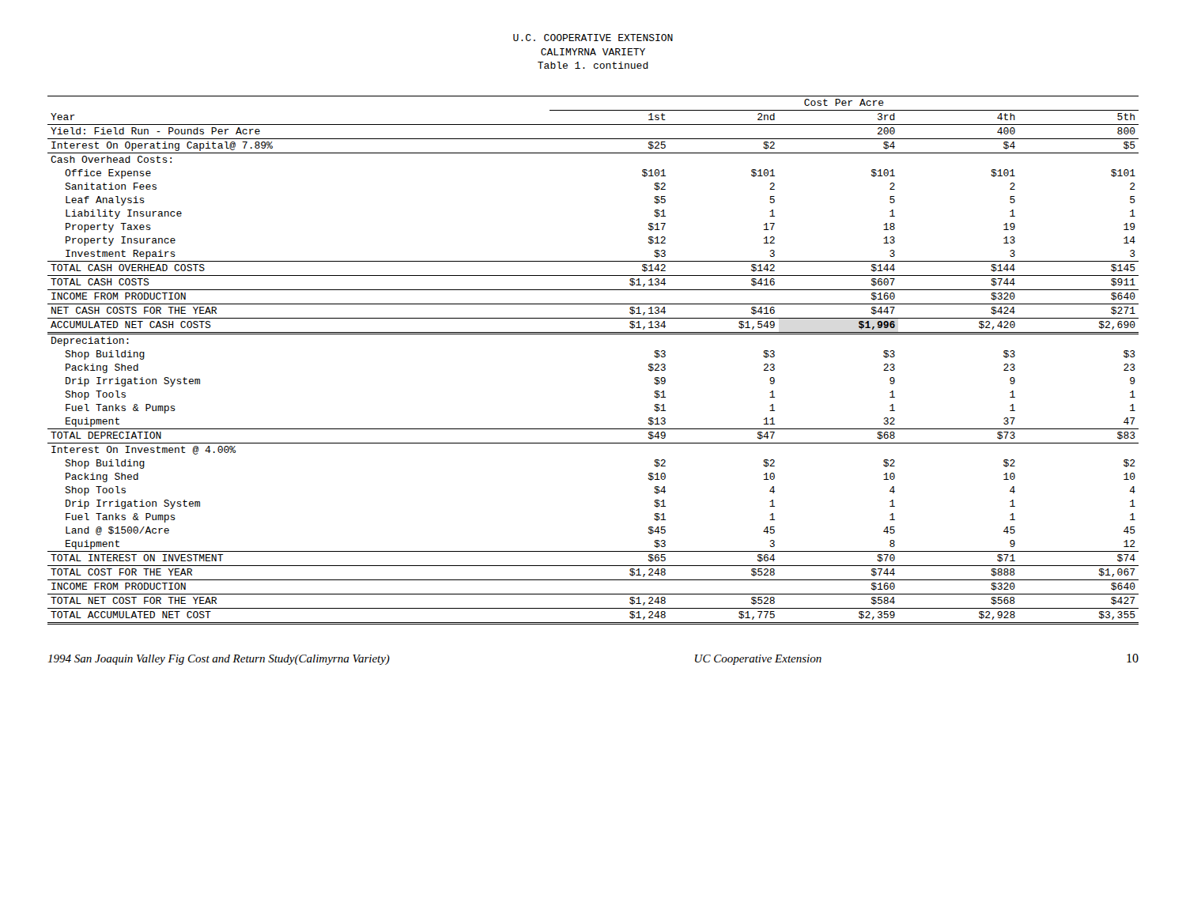U.C. COOPERATIVE EXTENSION
CALIMYRNA VARIETY
Table 1. continued
| | Cost Per Acre |
| Year | 1st | 2nd | 3rd | 4th | 5th |
| Yield: Field Run - Pounds Per Acre | | | 200 | 400 | 800 |
| Interest On Operating Capital@ 7.89% | $25 | $2 | $4 | $4 | $5 |
| Cash Overhead Costs: | | | | | |
| Office Expense | $101 | $101 | $101 | $101 | $101 |
| Sanitation Fees | $2 | 2 | 2 | 2 | 2 |
| Leaf Analysis | $5 | 5 | 5 | 5 | 5 |
| Liability Insurance | $1 | 1 | 1 | 1 | 1 |
| Property Taxes | $17 | 17 | 18 | 19 | 19 |
| Property Insurance | $12 | 12 | 13 | 13 | 14 |
| Investment Repairs | $3 | 3 | 3 | 3 | 3 |
| TOTAL CASH OVERHEAD COSTS | $142 | $142 | $144 | $144 | $145 |
| TOTAL CASH COSTS | $1,134 | $416 | $607 | $744 | $911 |
| INCOME FROM PRODUCTION | | | $160 | $320 | $640 |
| NET CASH COSTS FOR THE YEAR | $1,134 | $416 | $447 | $424 | $271 |
| ACCUMULATED NET CASH COSTS | $1,134 | $1,549 | $1,996 | $2,420 | $2,690 |
| Depreciation: | | | | | |
| Shop Building | $3 | $3 | $3 | $3 | $3 |
| Packing Shed | $23 | 23 | 23 | 23 | 23 |
| Drip Irrigation System | $9 | 9 | 9 | 9 | 9 |
| Shop Tools | $1 | 1 | 1 | 1 | 1 |
| Fuel Tanks & Pumps | $1 | 1 | 1 | 1 | 1 |
| Equipment | $13 | 11 | 32 | 37 | 47 |
| TOTAL DEPRECIATION | $49 | $47 | $68 | $73 | $83 |
| Interest On Investment @ 4.00% | | | | | |
| Shop Building | $2 | $2 | $2 | $2 | $2 |
| Packing Shed | $10 | 10 | 10 | 10 | 10 |
| Shop Tools | $4 | 4 | 4 | 4 | 4 |
| Drip Irrigation System | $1 | 1 | 1 | 1 | 1 |
| Fuel Tanks & Pumps | $1 | 1 | 1 | 1 | 1 |
| Land @ $1500/Acre | $45 | 45 | 45 | 45 | 45 |
| Equipment | $3 | 3 | 8 | 9 | 12 |
| TOTAL INTEREST ON INVESTMENT | $65 | $64 | $70 | $71 | $74 |
| TOTAL COST FOR THE YEAR | $1,248 | $528 | $744 | $888 | $1,067 |
| INCOME FROM PRODUCTION | | | $160 | $320 | $640 |
| TOTAL NET COST FOR THE YEAR | $1,248 | $528 | $584 | $568 | $427 |
| TOTAL ACCUMULATED NET COST | $1,248 | $1,775 | $2,359 | $2,928 | $3,355 |
1994 San Joaquin Valley Fig Cost and Return Study(Calimyrna Variety)
UC Cooperative Extension
10